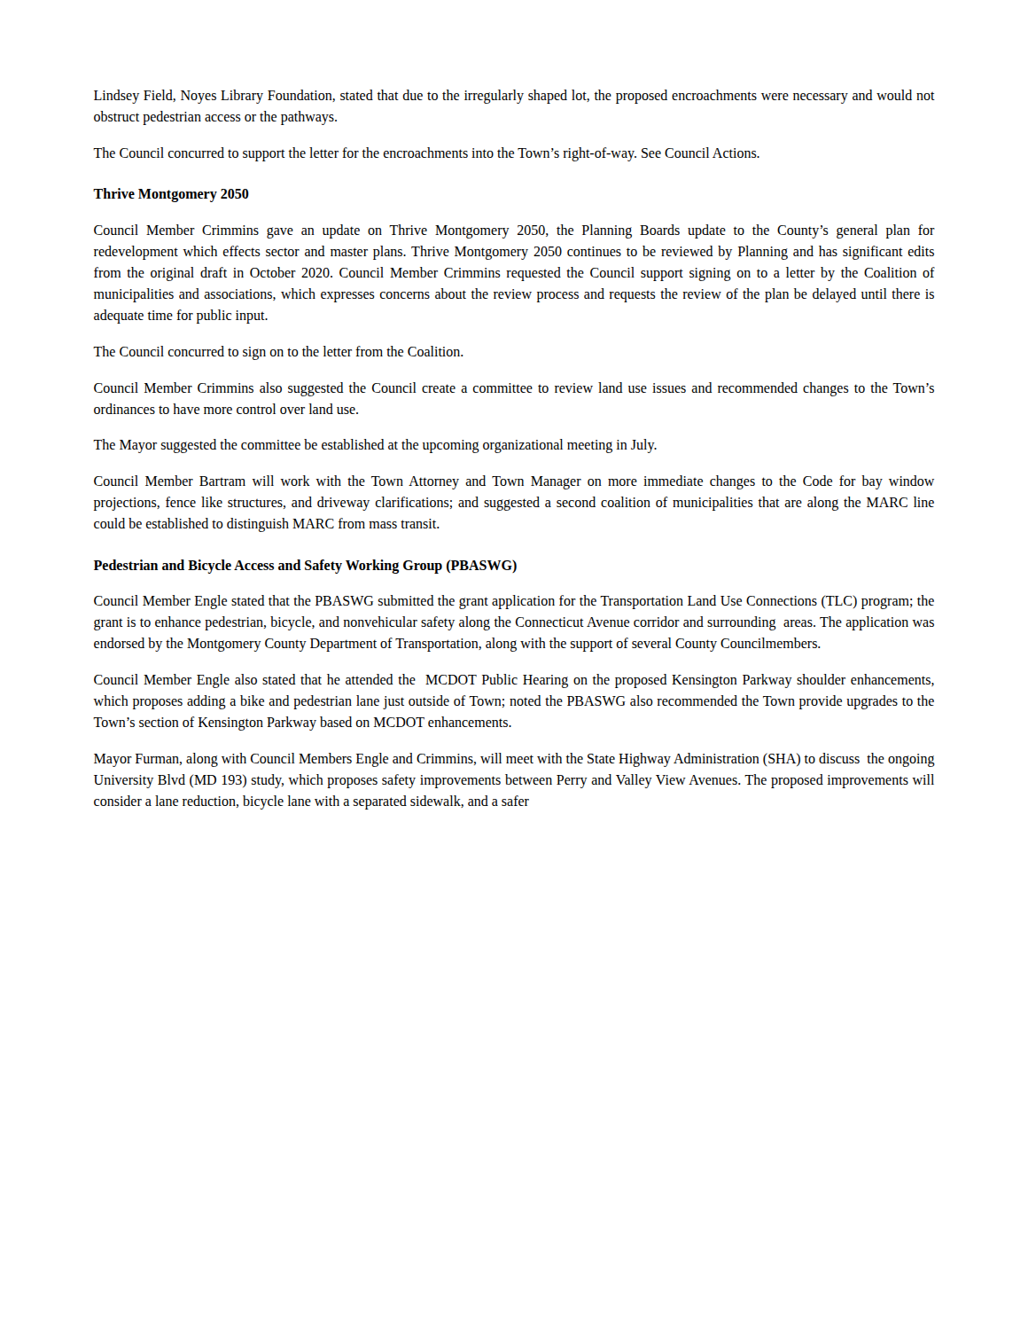Lindsey Field, Noyes Library Foundation, stated that due to the irregularly shaped lot, the proposed encroachments were necessary and would not obstruct pedestrian access or the pathways.
The Council concurred to support the letter for the encroachments into the Town’s right-of-way. See Council Actions.
Thrive Montgomery 2050
Council Member Crimmins gave an update on Thrive Montgomery 2050, the Planning Boards update to the County’s general plan for redevelopment which effects sector and master plans. Thrive Montgomery 2050 continues to be reviewed by Planning and has significant edits from the original draft in October 2020. Council Member Crimmins requested the Council support signing on to a letter by the Coalition of municipalities and associations, which expresses concerns about the review process and requests the review of the plan be delayed until there is adequate time for public input.
The Council concurred to sign on to the letter from the Coalition.
Council Member Crimmins also suggested the Council create a committee to review land use issues and recommended changes to the Town’s ordinances to have more control over land use.
The Mayor suggested the committee be established at the upcoming organizational meeting in July.
Council Member Bartram will work with the Town Attorney and Town Manager on more immediate changes to the Code for bay window projections, fence like structures, and driveway clarifications; and suggested a second coalition of municipalities that are along the MARC line could be established to distinguish MARC from mass transit.
Pedestrian and Bicycle Access and Safety Working Group (PBASWG)
Council Member Engle stated that the PBASWG submitted the grant application for the Transportation Land Use Connections (TLC) program; the grant is to enhance pedestrian, bicycle, and nonvehicular safety along the Connecticut Avenue corridor and surrounding areas. The application was endorsed by the Montgomery County Department of Transportation, along with the support of several County Councilmembers.
Council Member Engle also stated that he attended the MCDOT Public Hearing on the proposed Kensington Parkway shoulder enhancements, which proposes adding a bike and pedestrian lane just outside of Town; noted the PBASWG also recommended the Town provide upgrades to the Town’s section of Kensington Parkway based on MCDOT enhancements.
Mayor Furman, along with Council Members Engle and Crimmins, will meet with the State Highway Administration (SHA) to discuss the ongoing University Blvd (MD 193) study, which proposes safety improvements between Perry and Valley View Avenues. The proposed improvements will consider a lane reduction, bicycle lane with a separated sidewalk, and a safer